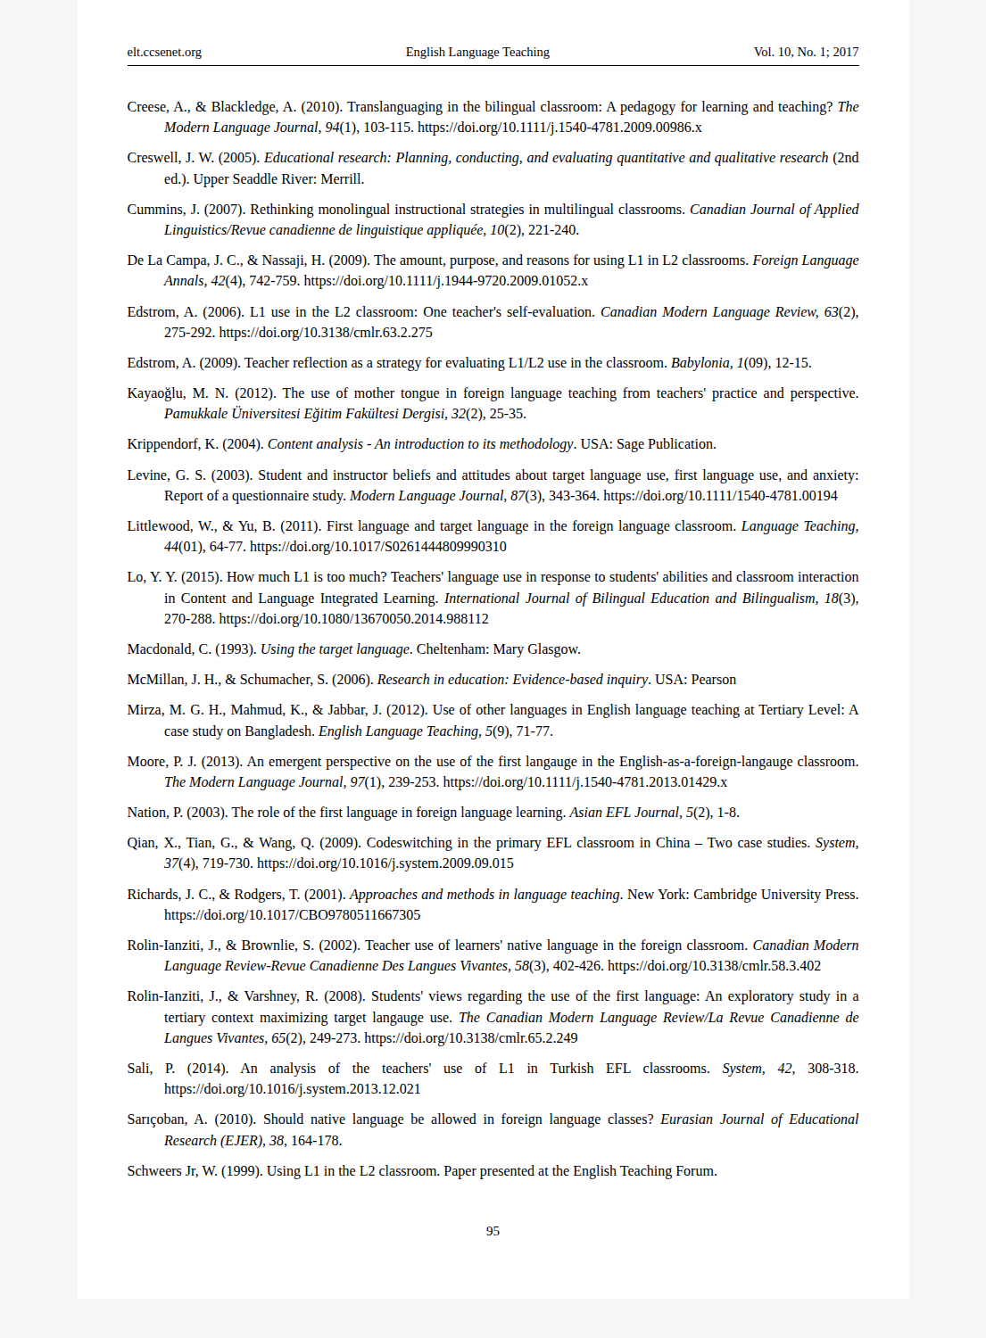elt.ccsenet.org English Language Teaching Vol. 10, No. 1; 2017
Creese, A., & Blackledge, A. (2010). Translanguaging in the bilingual classroom: A pedagogy for learning and teaching? The Modern Language Journal, 94(1), 103-115. https://doi.org/10.1111/j.1540-4781.2009.00986.x
Creswell, J. W. (2005). Educational research: Planning, conducting, and evaluating quantitative and qualitative research (2nd ed.). Upper Seaddle River: Merrill.
Cummins, J. (2007). Rethinking monolingual instructional strategies in multilingual classrooms. Canadian Journal of Applied Linguistics/Revue canadienne de linguistique appliquée, 10(2), 221-240.
De La Campa, J. C., & Nassaji, H. (2009). The amount, purpose, and reasons for using L1 in L2 classrooms. Foreign Language Annals, 42(4), 742-759. https://doi.org/10.1111/j.1944-9720.2009.01052.x
Edstrom, A. (2006). L1 use in the L2 classroom: One teacher's self-evaluation. Canadian Modern Language Review, 63(2), 275-292. https://doi.org/10.3138/cmlr.63.2.275
Edstrom, A. (2009). Teacher reflection as a strategy for evaluating L1/L2 use in the classroom. Babylonia, 1(09), 12-15.
Kayaoğlu, M. N. (2012). The use of mother tongue in foreign language teaching from teachers' practice and perspective. Pamukkale Üniversitesi Eğitim Fakültesi Dergisi, 32(2), 25-35.
Krippendorf, K. (2004). Content analysis - An introduction to its methodology. USA: Sage Publication.
Levine, G. S. (2003). Student and instructor beliefs and attitudes about target language use, first language use, and anxiety: Report of a questionnaire study. Modern Language Journal, 87(3), 343-364. https://doi.org/10.1111/1540-4781.00194
Littlewood, W., & Yu, B. (2011). First language and target language in the foreign language classroom. Language Teaching, 44(01), 64-77. https://doi.org/10.1017/S0261444809990310
Lo, Y. Y. (2015). How much L1 is too much? Teachers' language use in response to students' abilities and classroom interaction in Content and Language Integrated Learning. International Journal of Bilingual Education and Bilingualism, 18(3), 270-288. https://doi.org/10.1080/13670050.2014.988112
Macdonald, C. (1993). Using the target language. Cheltenham: Mary Glasgow.
McMillan, J. H., & Schumacher, S. (2006). Research in education: Evidence-based inquiry. USA: Pearson
Mirza, M. G. H., Mahmud, K., & Jabbar, J. (2012). Use of other languages in English language teaching at Tertiary Level: A case study on Bangladesh. English Language Teaching, 5(9), 71-77.
Moore, P. J. (2013). An emergent perspective on the use of the first langauge in the English-as-a-foreign-langauge classroom. The Modern Language Journal, 97(1), 239-253. https://doi.org/10.1111/j.1540-4781.2013.01429.x
Nation, P. (2003). The role of the first language in foreign language learning. Asian EFL Journal, 5(2), 1-8.
Qian, X., Tian, G., & Wang, Q. (2009). Codeswitching in the primary EFL classroom in China – Two case studies. System, 37(4), 719-730. https://doi.org/10.1016/j.system.2009.09.015
Richards, J. C., & Rodgers, T. (2001). Approaches and methods in language teaching. New York: Cambridge University Press. https://doi.org/10.1017/CBO9780511667305
Rolin-Ianziti, J., & Brownlie, S. (2002). Teacher use of learners' native language in the foreign classroom. Canadian Modern Language Review-Revue Canadienne Des Langues Vivantes, 58(3), 402-426. https://doi.org/10.3138/cmlr.58.3.402
Rolin-Ianziti, J., & Varshney, R. (2008). Students' views regarding the use of the first language: An exploratory study in a tertiary context maximizing target langauge use. The Canadian Modern Language Review/La Revue Canadienne de Langues Vivantes, 65(2), 249-273. https://doi.org/10.3138/cmlr.65.2.249
Sali, P. (2014). An analysis of the teachers' use of L1 in Turkish EFL classrooms. System, 42, 308-318. https://doi.org/10.1016/j.system.2013.12.021
Sarıçoban, A. (2010). Should native language be allowed in foreign language classes? Eurasian Journal of Educational Research (EJER), 38, 164-178.
Schweers Jr, W. (1999). Using L1 in the L2 classroom. Paper presented at the English Teaching Forum.
95